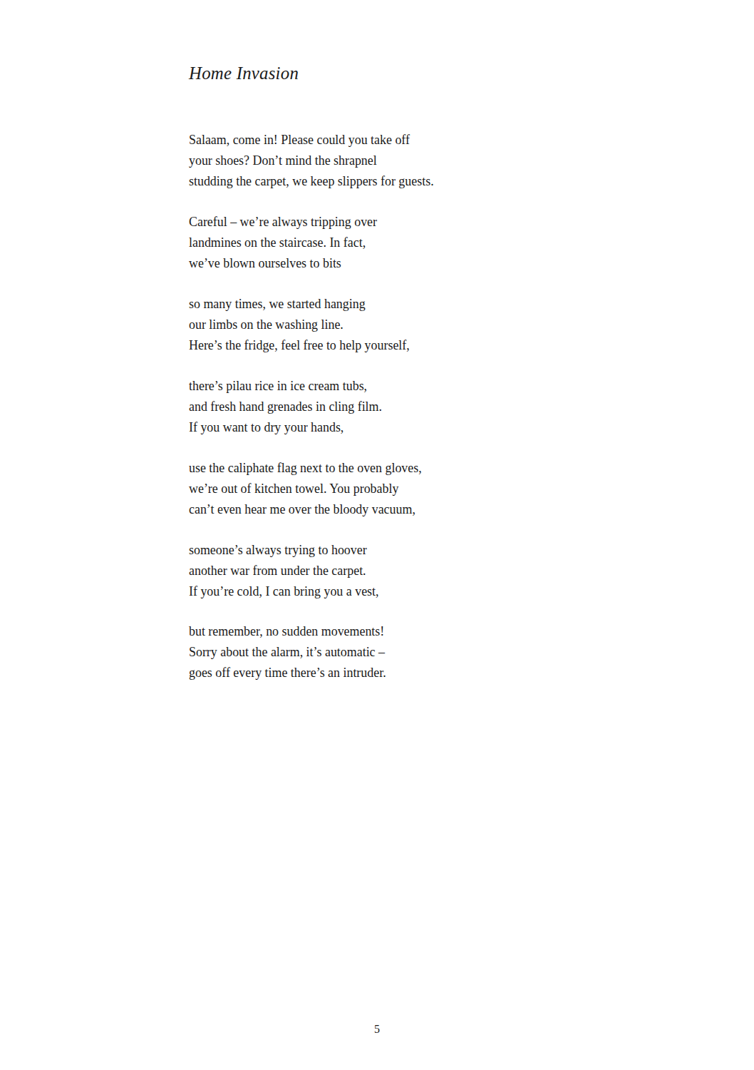Home Invasion
Salaam, come in! Please could you take off
your shoes? Don’t mind the shrapnel
studding the carpet, we keep slippers for guests.
Careful – we’re always tripping over
landmines on the staircase. In fact,
we’ve blown ourselves to bits
so many times, we started hanging
our limbs on the washing line.
Here’s the fridge, feel free to help yourself,
there’s pilau rice in ice cream tubs,
and fresh hand grenades in cling film.
If you want to dry your hands,
use the caliphate flag next to the oven gloves,
we’re out of kitchen towel. You probably
can’t even hear me over the bloody vacuum,
someone’s always trying to hoover
another war from under the carpet.
If you’re cold, I can bring you a vest,
but remember, no sudden movements!
Sorry about the alarm, it’s automatic –
goes off every time there’s an intruder.
5